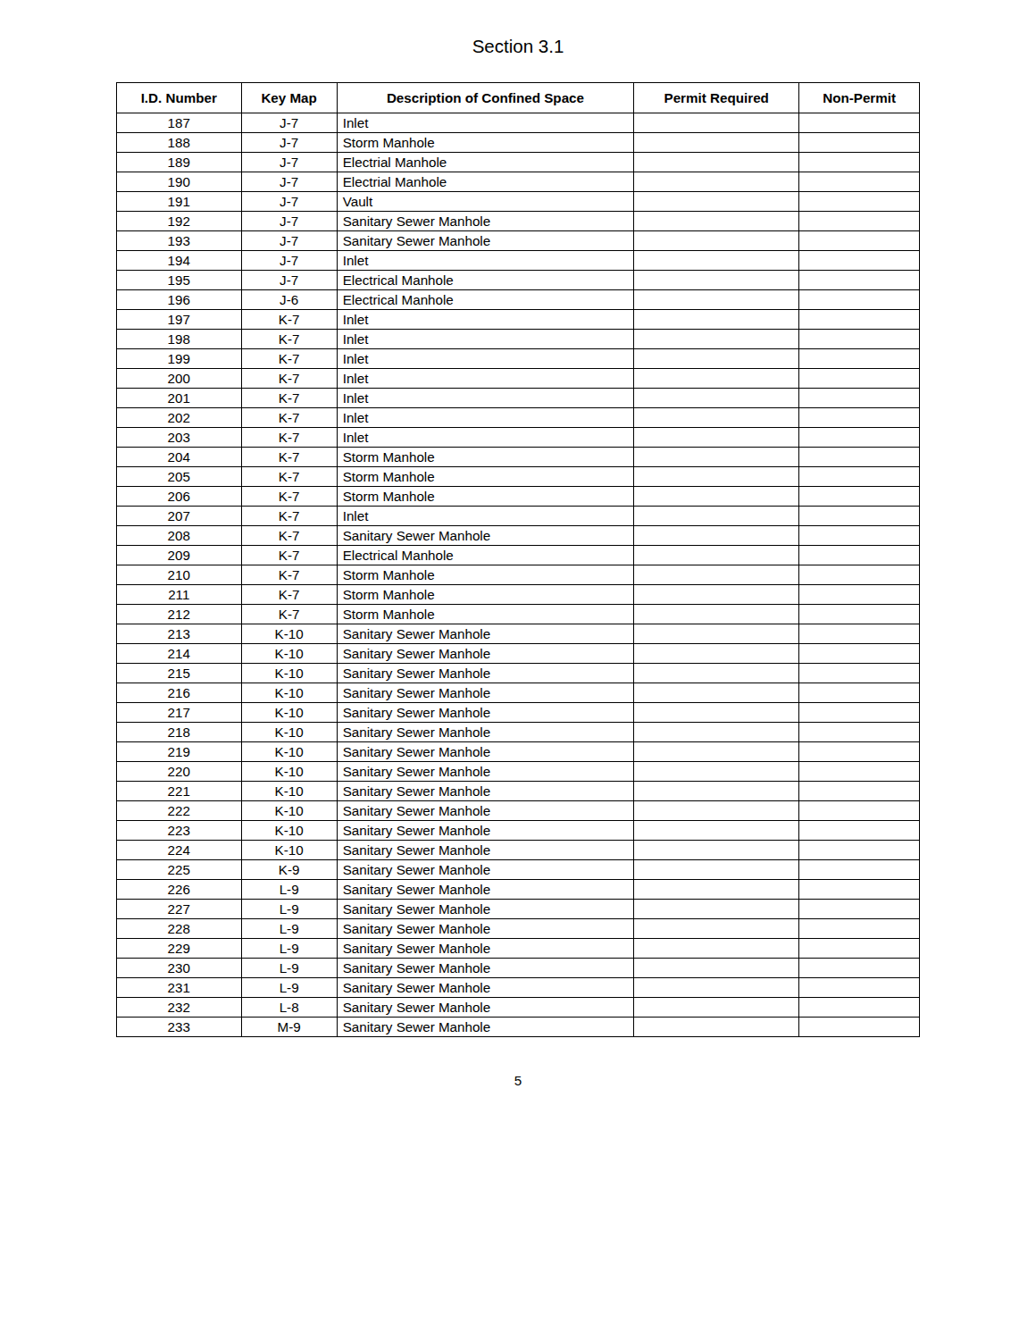Section 3.1
| I.D. Number | Key Map | Description of Confined Space | Permit Required | Non-Permit |
| --- | --- | --- | --- | --- |
| 187 | J-7 | Inlet | | |
| 188 | J-7 | Storm Manhole | | |
| 189 | J-7 | Electrial Manhole | | |
| 190 | J-7 | Electrial Manhole | | |
| 191 | J-7 | Vault | | |
| 192 | J-7 | Sanitary Sewer Manhole | | |
| 193 | J-7 | Sanitary Sewer Manhole | | |
| 194 | J-7 | Inlet | | |
| 195 | J-7 | Electrical Manhole | | |
| 196 | J-6 | Electrical Manhole | | |
| 197 | K-7 | Inlet | | |
| 198 | K-7 | Inlet | | |
| 199 | K-7 | Inlet | | |
| 200 | K-7 | Inlet | | |
| 201 | K-7 | Inlet | | |
| 202 | K-7 | Inlet | | |
| 203 | K-7 | Inlet | | |
| 204 | K-7 | Storm Manhole | | |
| 205 | K-7 | Storm Manhole | | |
| 206 | K-7 | Storm Manhole | | |
| 207 | K-7 | Inlet | | |
| 208 | K-7 | Sanitary Sewer Manhole | | |
| 209 | K-7 | Electrical Manhole | | |
| 210 | K-7 | Storm Manhole | | |
| 211 | K-7 | Storm Manhole | | |
| 212 | K-7 | Storm Manhole | | |
| 213 | K-10 | Sanitary Sewer Manhole | | |
| 214 | K-10 | Sanitary Sewer Manhole | | |
| 215 | K-10 | Sanitary Sewer Manhole | | |
| 216 | K-10 | Sanitary Sewer Manhole | | |
| 217 | K-10 | Sanitary Sewer Manhole | | |
| 218 | K-10 | Sanitary Sewer Manhole | | |
| 219 | K-10 | Sanitary Sewer Manhole | | |
| 220 | K-10 | Sanitary Sewer Manhole | | |
| 221 | K-10 | Sanitary Sewer Manhole | | |
| 222 | K-10 | Sanitary Sewer Manhole | | |
| 223 | K-10 | Sanitary Sewer Manhole | | |
| 224 | K-10 | Sanitary Sewer Manhole | | |
| 225 | K-9 | Sanitary Sewer Manhole | | |
| 226 | L-9 | Sanitary Sewer Manhole | | |
| 227 | L-9 | Sanitary Sewer Manhole | | |
| 228 | L-9 | Sanitary Sewer Manhole | | |
| 229 | L-9 | Sanitary Sewer Manhole | | |
| 230 | L-9 | Sanitary Sewer Manhole | | |
| 231 | L-9 | Sanitary Sewer Manhole | | |
| 232 | L-8 | Sanitary Sewer Manhole | | |
| 233 | M-9 | Sanitary Sewer Manhole | | |
5